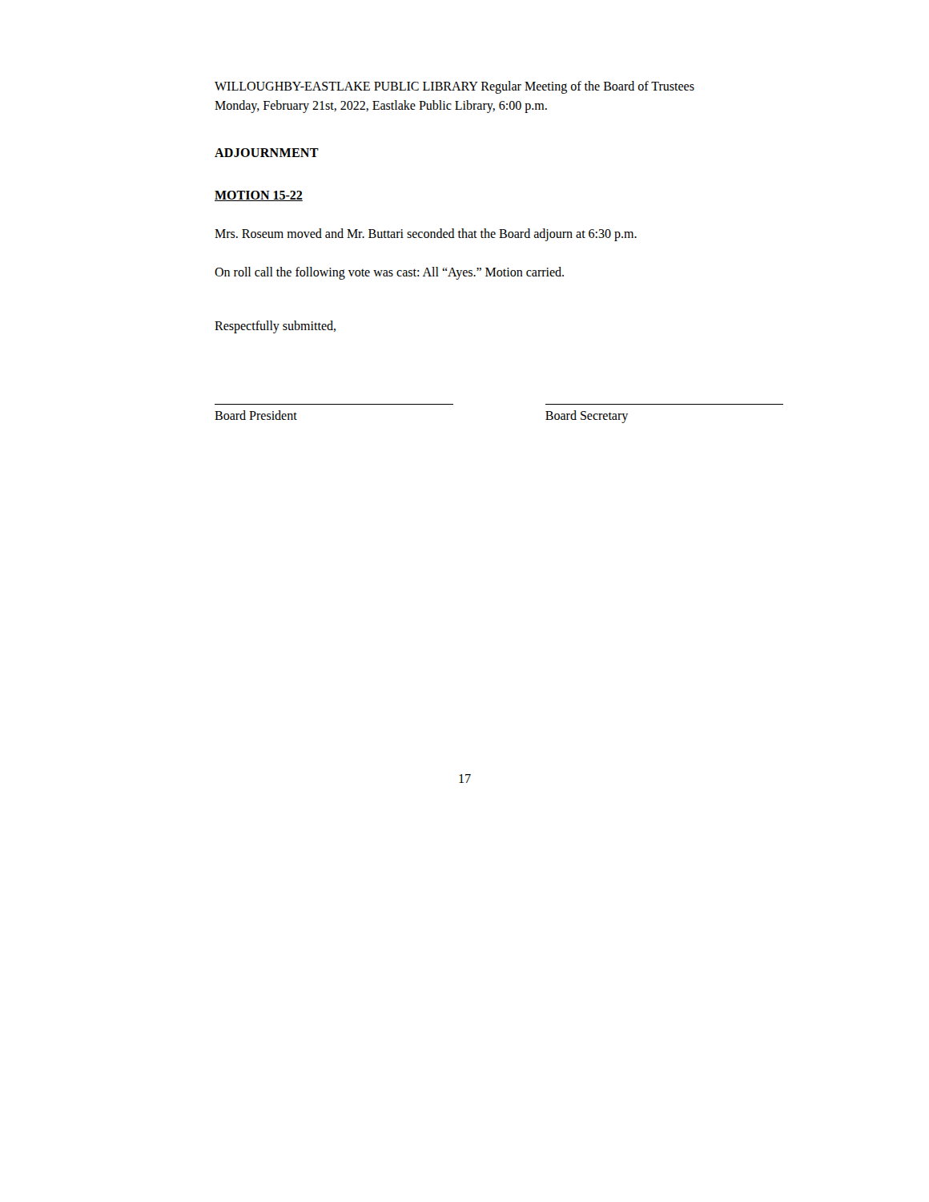WILLOUGHBY-EASTLAKE PUBLIC LIBRARY Regular Meeting of the Board of Trustees
Monday, February 21st, 2022, Eastlake Public Library, 6:00 p.m.
ADJOURNMENT
MOTION 15-22
Mrs. Roseum moved and Mr. Buttari seconded that the Board adjourn at 6:30 p.m.
On roll call the following vote was cast: All “Ayes.” Motion carried.
Respectfully submitted,
Board President
Board Secretary
17